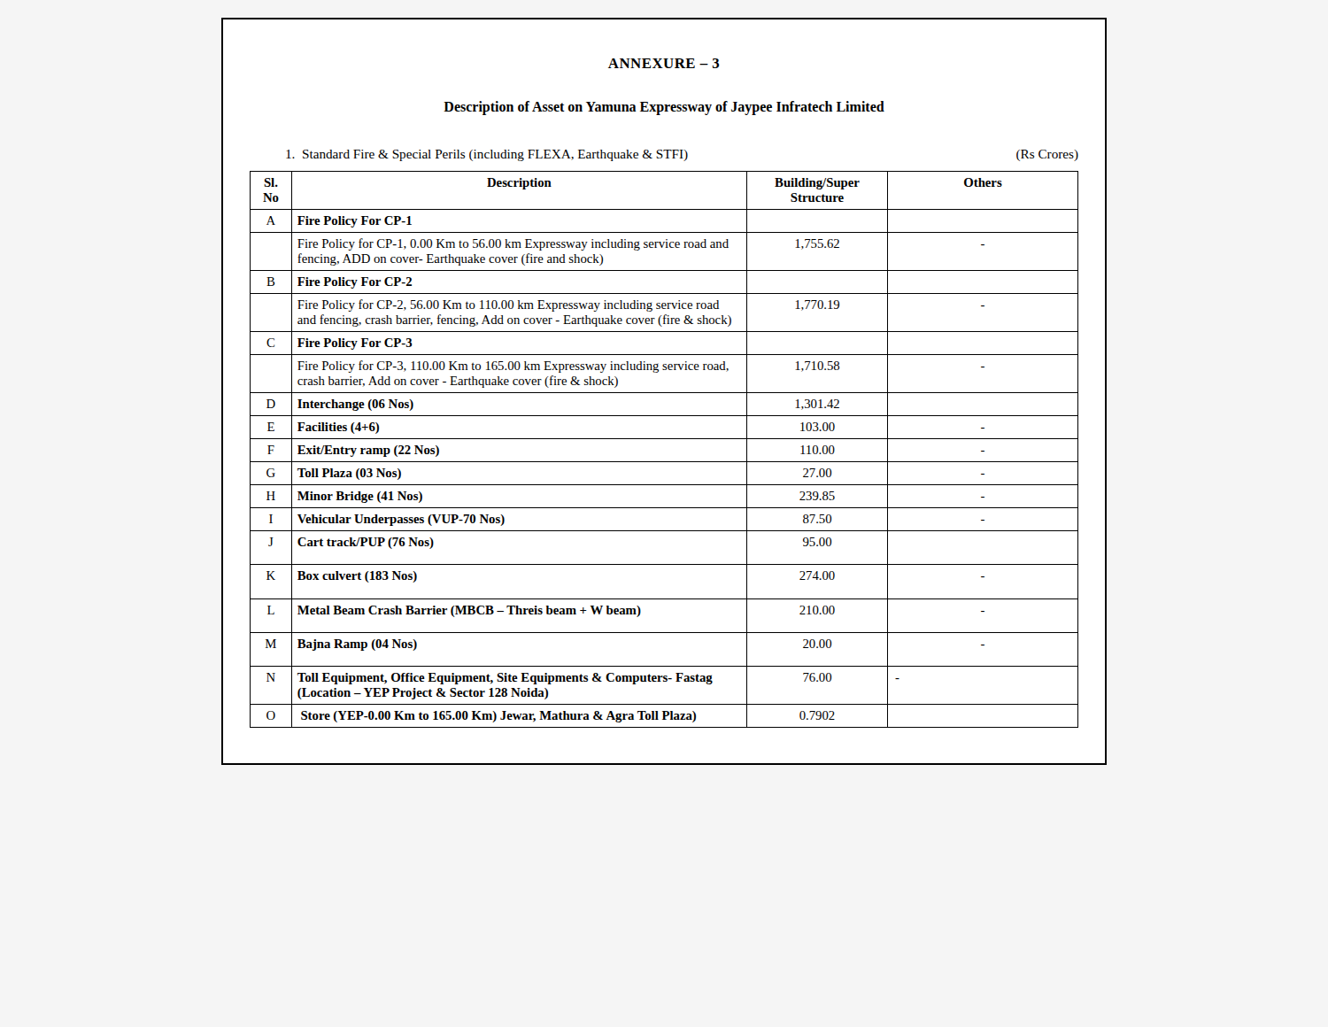ANNEXURE – 3
Description of Asset on Yamuna Expressway of Jaypee Infratech Limited
1. Standard Fire & Special Perils (including FLEXA, Earthquake & STFI)
(Rs Crores)
| Sl. No | Description | Building/Super Structure | Others |
| --- | --- | --- | --- |
| A | Fire Policy For CP-1 | | |
| | Fire Policy for CP-1, 0.00 Km to 56.00 km Expressway including service road and fencing, ADD on cover- Earthquake cover (fire and shock) | 1,755.62 | - |
| B | Fire Policy For CP-2 | | |
| | Fire Policy for CP-2, 56.00 Km to 110.00 km Expressway including service road and fencing, crash barrier, fencing, Add on cover - Earthquake cover (fire & shock) | 1,770.19 | - |
| C | Fire Policy For CP-3 | | |
| | Fire Policy for CP-3, 110.00 Km to 165.00 km Expressway including service road, crash barrier, Add on cover - Earthquake cover (fire & shock) | 1,710.58 | - |
| D | Interchange (06 Nos) | 1,301.42 | |
| E | Facilities (4+6) | 103.00 | - |
| F | Exit/Entry ramp (22 Nos) | 110.00 | - |
| G | Toll Plaza (03 Nos) | 27.00 | - |
| H | Minor Bridge (41 Nos) | 239.85 | - |
| I | Vehicular Underpasses (VUP-70 Nos) | 87.50 | - |
| J | Cart track/PUP (76 Nos) | 95.00 | |
| K | Box culvert (183 Nos) | 274.00 | - |
| L | Metal Beam Crash Barrier (MBCB – Threis beam + W beam) | 210.00 | - |
| M | Bajna Ramp (04 Nos) | 20.00 | - |
| N | Toll Equipment, Office Equipment, Site Equipments & Computers- Fastag (Location – YEP Project & Sector 128 Noida) | 76.00 | - |
| O | Store (YEP-0.00 Km to 165.00 Km) Jewar, Mathura & Agra Toll Plaza) | 0.7902 | |